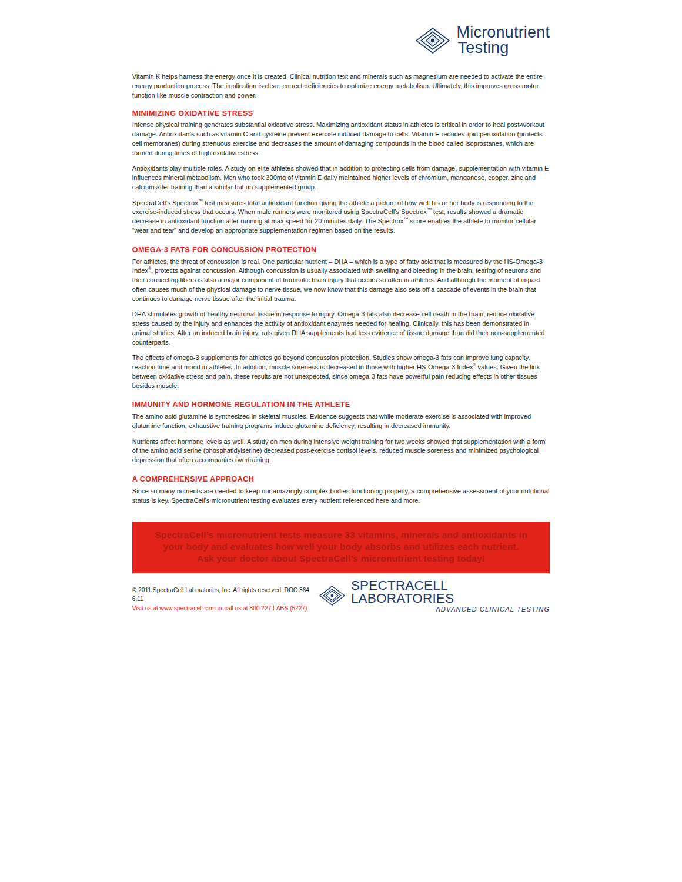Micronutrient Testing
Vitamin K helps harness the energy once it is created. Clinical nutrition text and minerals such as magnesium are needed to activate the entire energy production process. The implication is clear: correct deficiencies to optimize energy metabolism. Ultimately, this improves gross motor function like muscle contraction and power.
Minimizing Oxidative Stress
Intense physical training generates substantial oxidative stress. Maximizing antioxidant status in athletes is critical in order to heal post-workout damage. Antioxidants such as vitamin C and cysteine prevent exercise induced damage to cells. Vitamin E reduces lipid peroxidation (protects cell membranes) during strenuous exercise and decreases the amount of damaging compounds in the blood called isoprostanes, which are formed during times of high oxidative stress.
Antioxidants play multiple roles. A study on elite athletes showed that in addition to protecting cells from damage, supplementation with vitamin E influences mineral metabolism. Men who took 300mg of vitamin E daily maintained higher levels of chromium, manganese, copper, zinc and calcium after training than a similar but un-supplemented group.
SpectraCell’s Spectrox™ test measures total antioxidant function giving the athlete a picture of how well his or her body is responding to the exercise-induced stress that occurs. When male runners were monitored using SpectraCell’s Spectrox™ test, results showed a dramatic decrease in antioxidant function after running at max speed for 20 minutes daily. The Spectrox™ score enables the athlete to monitor cellular “wear and tear” and develop an appropriate supplementation regimen based on the results.
Omega-3 Fats for Concussion Protection
For athletes, the threat of concussion is real. One particular nutrient – DHA – which is a type of fatty acid that is measured by the HS-Omega-3 Index®, protects against concussion. Although concussion is usually associated with swelling and bleeding in the brain, tearing of neurons and their connecting fibers is also a major component of traumatic brain injury that occurs so often in athletes. And although the moment of impact often causes much of the physical damage to nerve tissue, we now know that this damage also sets off a cascade of events in the brain that continues to damage nerve tissue after the initial trauma.
DHA stimulates growth of healthy neuronal tissue in response to injury. Omega-3 fats also decrease cell death in the brain, reduce oxidative stress caused by the injury and enhances the activity of antioxidant enzymes needed for healing. Clinically, this has been demonstrated in animal studies. After an induced brain injury, rats given DHA supplements had less evidence of tissue damage than did their non-supplemented counterparts.
The effects of omega-3 supplements for athletes go beyond concussion protection. Studies show omega-3 fats can improve lung capacity, reaction time and mood in athletes. In addition, muscle soreness is decreased in those with higher HS-Omega-3 Index® values. Given the link between oxidative stress and pain, these results are not unexpected, since omega-3 fats have powerful pain reducing effects in other tissues besides muscle.
Immunity and Hormone Regulation in the Athlete
The amino acid glutamine is synthesized in skeletal muscles. Evidence suggests that while moderate exercise is associated with improved glutamine function, exhaustive training programs induce glutamine deficiency, resulting in decreased immunity.
Nutrients affect hormone levels as well. A study on men during intensive weight training for two weeks showed that supplementation with a form of the amino acid serine (phosphatidylserine) decreased post-exercise cortisol levels, reduced muscle soreness and minimized psychological depression that often accompanies overtraining.
A Comprehensive Approach
Since so many nutrients are needed to keep our amazingly complex bodies functioning properly, a comprehensive assessment of your nutritional status is key. SpectraCell’s micronutrient testing evaluates every nutrient referenced here and more.
SpectraCell’s micronutrient tests measure 33 vitamins, minerals and antioxidants in
your body and evaluates how well your body absorbs and utilizes each nutrient.
Ask your doctor about SpectraCell’s micronutrient testing today!
© 2011 SpectraCell Laboratories, Inc. All rights reserved. DOC 364 6.11
Visit us at www.spectracell.com or call us at 800.227.LABS (5227)
SPECTRACELL LABORATORIES ADVANCED CLINICAL TESTING